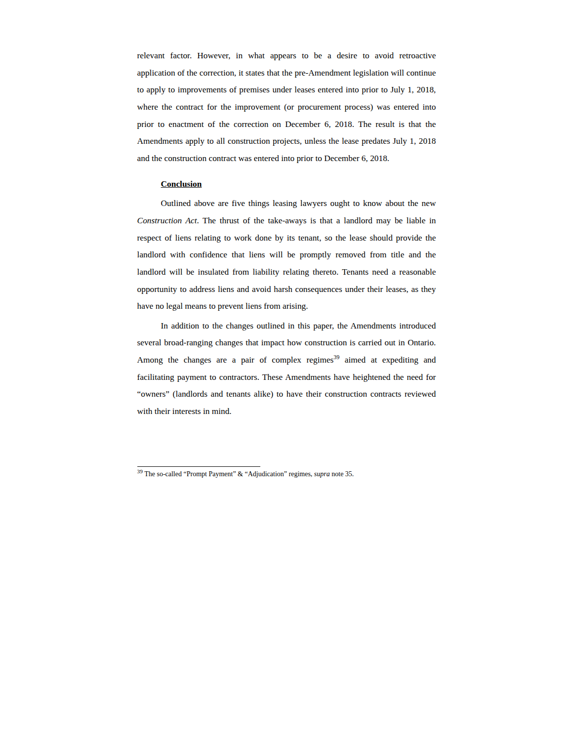relevant factor. However, in what appears to be a desire to avoid retroactive application of the correction, it states that the pre-Amendment legislation will continue to apply to improvements of premises under leases entered into prior to July 1, 2018, where the contract for the improvement (or procurement process) was entered into prior to enactment of the correction on December 6, 2018. The result is that the Amendments apply to all construction projects, unless the lease predates July 1, 2018 and the construction contract was entered into prior to December 6, 2018.
Conclusion
Outlined above are five things leasing lawyers ought to know about the new Construction Act. The thrust of the take-aways is that a landlord may be liable in respect of liens relating to work done by its tenant, so the lease should provide the landlord with confidence that liens will be promptly removed from title and the landlord will be insulated from liability relating thereto. Tenants need a reasonable opportunity to address liens and avoid harsh consequences under their leases, as they have no legal means to prevent liens from arising.
In addition to the changes outlined in this paper, the Amendments introduced several broad-ranging changes that impact how construction is carried out in Ontario. Among the changes are a pair of complex regimes39 aimed at expediting and facilitating payment to contractors. These Amendments have heightened the need for “owners” (landlords and tenants alike) to have their construction contracts reviewed with their interests in mind.
39 The so-called “Prompt Payment” & “Adjudication” regimes, supra note 35.